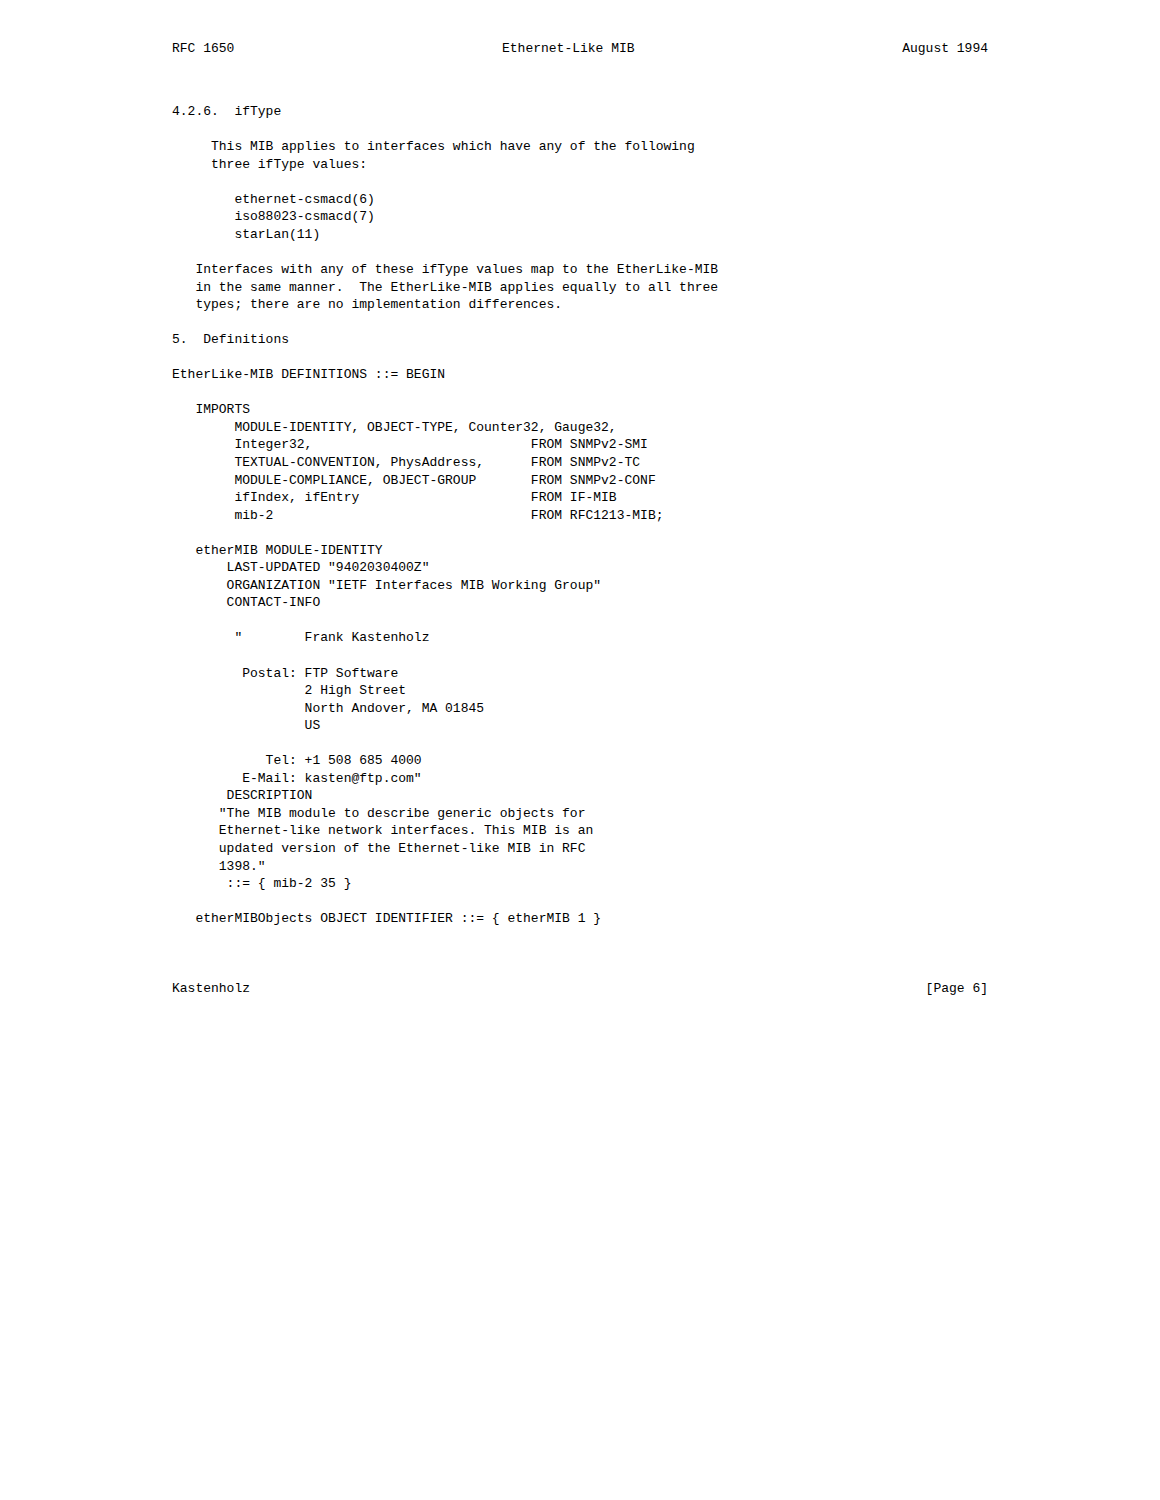RFC 1650 Ethernet-Like MIB August 1994
4.2.6.  ifType

     This MIB applies to interfaces which have any of the following
     three ifType values:

        ethernet-csmacd(6)
        iso88023-csmacd(7)
        starLan(11)

   Interfaces with any of these ifType values map to the EtherLike-MIB
   in the same manner.  The EtherLike-MIB applies equally to all three
   types; there are no implementation differences.

5.  Definitions

EtherLike-MIB DEFINITIONS ::= BEGIN

   IMPORTS
        MODULE-IDENTITY, OBJECT-TYPE, Counter32, Gauge32,
        Integer32,                            FROM SNMPv2-SMI
        TEXTUAL-CONVENTION, PhysAddress,      FROM SNMPv2-TC
        MODULE-COMPLIANCE, OBJECT-GROUP       FROM SNMPv2-CONF
        ifIndex, ifEntry                      FROM IF-MIB
        mib-2                                 FROM RFC1213-MIB;

   etherMIB MODULE-IDENTITY
       LAST-UPDATED "9402030400Z"
       ORGANIZATION "IETF Interfaces MIB Working Group"
       CONTACT-INFO

        "        Frank Kastenholz

         Postal: FTP Software
                 2 High Street
                 North Andover, MA 01845
                 US

            Tel: +1 508 685 4000
         E-Mail: kasten@ftp.com"
       DESCRIPTION
      "The MIB module to describe generic objects for
      Ethernet-like network interfaces. This MIB is an
      updated version of the Ethernet-like MIB in RFC
      1398."
       ::= { mib-2 35 }

   etherMIBObjects OBJECT IDENTIFIER ::= { etherMIB 1 }
Kastenholz [Page 6]